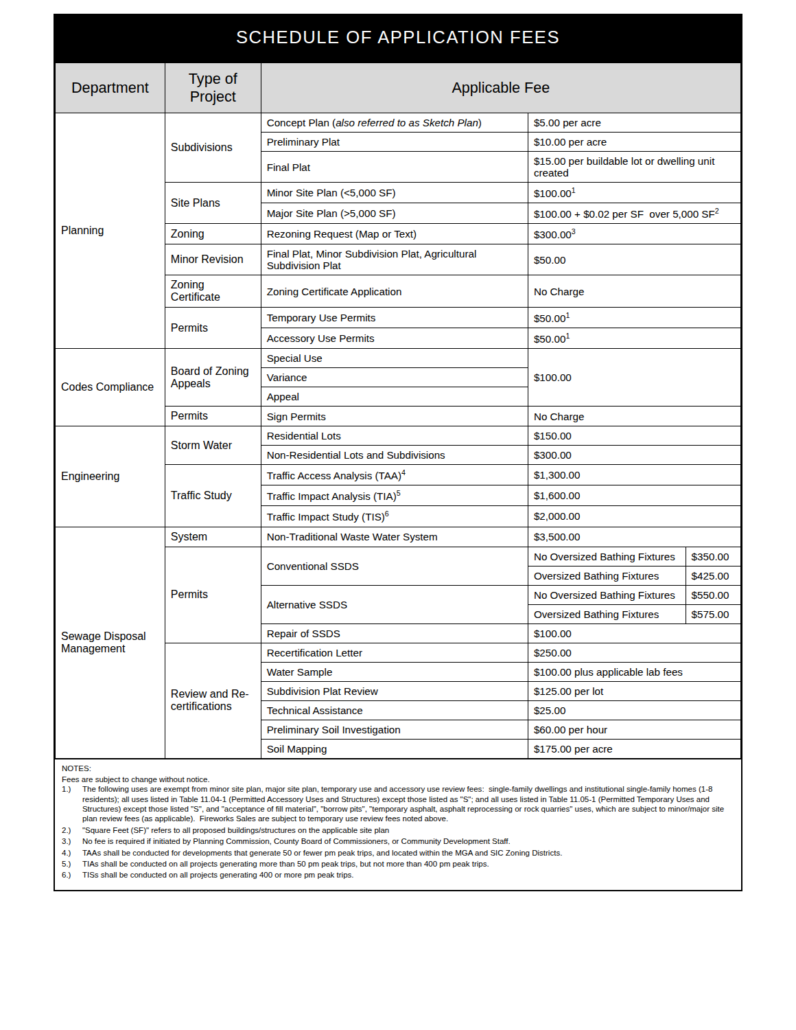SCHEDULE OF APPLICATION FEES
| Department | Type of Project | Applicable Fee |
| --- | --- | --- |
| Planning | Subdivisions | Concept Plan ( also referred to as Sketch Plan ) | $5.00 per acre |
| Preliminary Plat | $10.00 per acre |
| Final Plat | $15.00 per buildable lot or dwelling unit created |
| Site Plans | Minor Site Plan (<5,000 SF) | $100.00 1 |
| Major Site Plan (>5,000 SF) | $100.00 + $0.02 per SF over 5,000 SF 2 |
| Zoning | Rezoning Request (Map or Text) | $300.00 3 |
| Minor Revision | Final Plat, Minor Subdivision Plat, Agricultural Subdivision Plat | $50.00 |
| Zoning Certificate | Zoning Certificate Application | No Charge |
| Permits | Temporary Use Permits | $50.00 1 |
| Accessory Use Permits | $50.00 1 |
| Codes Compliance | Board of Zoning Appeals | Special Use | $100.00 |
| Variance |
| Appeal |
| Permits | Sign Permits | No Charge |
| Engineering | Storm Water | Residential Lots | $150.00 |
| Non-Residential Lots and Subdivisions | $300.00 |
| Traffic Study | Traffic Access Analysis (TAA) 4 | $1,300.00 |
| Traffic Impact Analysis (TIA) 5 | $1,600.00 |
| Traffic Impact Study (TIS) 6 | $2,000.00 |
| Sewage Disposal Management | System | Non-Traditional Waste Water System | $3,500.00 |
| Permits | Conventional SSDS | No Oversized Bathing Fixtures | $350.00 |
| Oversized Bathing Fixtures | $425.00 |
| Alternative SSDS | No Oversized Bathing Fixtures | $550.00 |
| Oversized Bathing Fixtures | $575.00 |
| Repair of SSDS | $100.00 |
| Review and Re-certifications | Recertification Letter | $250.00 |
| Water Sample | $100.00 plus applicable lab fees |
| Subdivision Plat Review | $125.00 per lot |
| Technical Assistance | $25.00 |
| Preliminary Soil Investigation | $60.00 per hour |
| Soil Mapping | $175.00 per acre |
NOTES:
Fees are subject to change without notice.
1.) The following uses are exempt from minor site plan, major site plan, temporary use and accessory use review fees: single-family dwellings and institutional single-family homes (1-8 residents); all uses listed in Table 11.04-1 (Permitted Accessory Uses and Structures) except those listed as "S"; and all uses listed in Table 11.05-1 (Permitted Temporary Uses and Structures) except those listed "S", and "acceptance of fill material", "borrow pits", "temporary asphalt, asphalt reprocessing or rock quarries" uses, which are subject to minor/major site plan review fees (as applicable). Fireworks Sales are subject to temporary use review fees noted above.
2.)"Square Feet (SF)" refers to all proposed buildings/structures on the applicable site plan
3.) No fee is required if initiated by Planning Commission, County Board of Commissioners, or Community Development Staff.
4.) TAAs shall be conducted for developments that generate 50 or fewer pm peak trips, and located within the MGA and SIC Zoning Districts.
5.) TIAs shall be conducted on all projects generating more than 50 pm peak trips, but not more than 400 pm peak trips.
6.) TISs shall be conducted on all projects generating 400 or more pm peak trips.